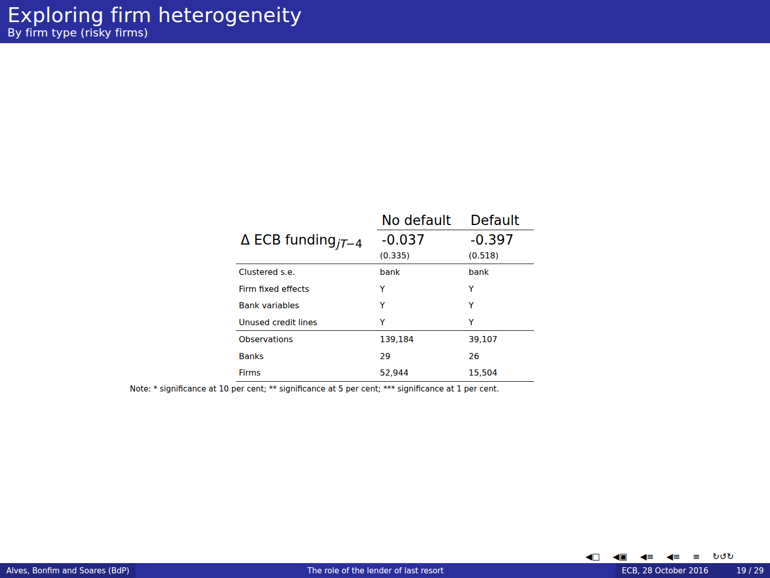Exploring firm heterogeneity
By firm type (risky firms)
| | No default | Default |
| --- | --- | --- |
| Δ ECB funding jT −4 | -0.037 | -0.397 |
| | (0.335) | (0.518) |
| Clustered s.e. | bank | bank |
| Firm fixed effects | Y | Y |
| Bank variables | Y | Y |
| Unused credit lines | Y | Y |
| Observations | 139,184 | 39,107 |
| Banks | 29 | 26 |
| Firms | 52,944 | 15,504 |
Note: * significance at 10 per cent; ** significance at 5 per cent; *** significance at 1 per cent.
◀□ ◀▣ ◀≡ ◀≡ ≡ ↻↺↻
Alves, Bonfim and Soares (BdP)
The role of the lender of last resort
ECB, 28 October 2016
19 / 29